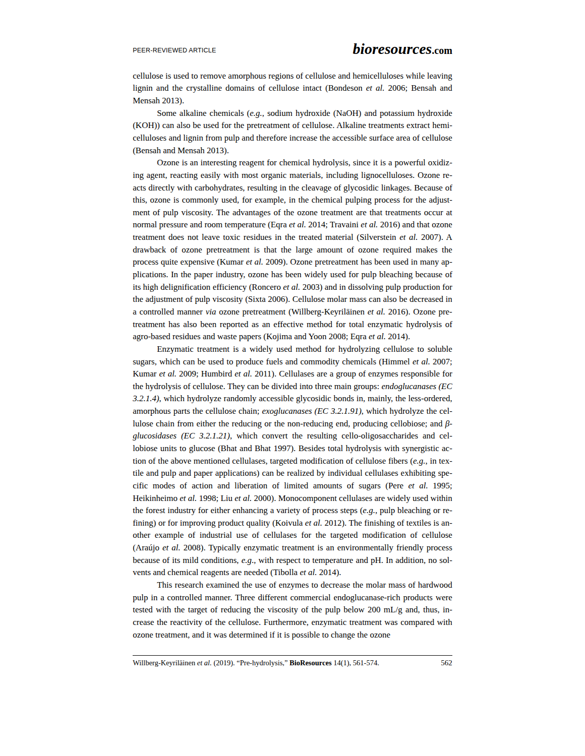Peer-Reviewed Article
bioresources.com
cellulose is used to remove amorphous regions of cellulose and hemicelluloses while leaving lignin and the crystalline domains of cellulose intact (Bondeson et al. 2006; Bensah and Mensah 2013).
Some alkaline chemicals (e.g., sodium hydroxide (NaOH) and potassium hydroxide (KOH)) can also be used for the pretreatment of cellulose. Alkaline treatments extract hemicelluloses and lignin from pulp and therefore increase the accessible surface area of cellulose (Bensah and Mensah 2013).
Ozone is an interesting reagent for chemical hydrolysis, since it is a powerful oxidizing agent, reacting easily with most organic materials, including lignocelluloses. Ozone reacts directly with carbohydrates, resulting in the cleavage of glycosidic linkages. Because of this, ozone is commonly used, for example, in the chemical pulping process for the adjustment of pulp viscosity. The advantages of the ozone treatment are that treatments occur at normal pressure and room temperature (Eqra et al. 2014; Travaini et al. 2016) and that ozone treatment does not leave toxic residues in the treated material (Silverstein et al. 2007). A drawback of ozone pretreatment is that the large amount of ozone required makes the process quite expensive (Kumar et al. 2009). Ozone pretreatment has been used in many applications. In the paper industry, ozone has been widely used for pulp bleaching because of its high delignification efficiency (Roncero et al. 2003) and in dissolving pulp production for the adjustment of pulp viscosity (Sixta 2006). Cellulose molar mass can also be decreased in a controlled manner via ozone pretreatment (Willberg-Keyriläinen et al. 2016). Ozone pretreatment has also been reported as an effective method for total enzymatic hydrolysis of agro-based residues and waste papers (Kojima and Yoon 2008; Eqra et al. 2014).
Enzymatic treatment is a widely used method for hydrolyzing cellulose to soluble sugars, which can be used to produce fuels and commodity chemicals (Himmel et al. 2007; Kumar et al. 2009; Humbird et al. 2011). Cellulases are a group of enzymes responsible for the hydrolysis of cellulose. They can be divided into three main groups: endoglucanases (EC 3.2.1.4), which hydrolyze randomly accessible glycosidic bonds in, mainly, the less-ordered, amorphous parts the cellulose chain; exoglucanases (EC 3.2.1.91), which hydrolyze the cellulose chain from either the reducing or the non-reducing end, producing cellobiose; and β-glucosidases (EC 3.2.1.21), which convert the resulting cello-oligosaccharides and cellobiose units to glucose (Bhat and Bhat 1997). Besides total hydrolysis with synergistic action of the above mentioned cellulases, targeted modification of cellulose fibers (e.g., in textile and pulp and paper applications) can be realized by individual cellulases exhibiting specific modes of action and liberation of limited amounts of sugars (Pere et al. 1995; Heikinheimo et al. 1998; Liu et al. 2000). Monocomponent cellulases are widely used within the forest industry for either enhancing a variety of process steps (e.g., pulp bleaching or refining) or for improving product quality (Koivula et al. 2012). The finishing of textiles is another example of industrial use of cellulases for the targeted modification of cellulose (Araújo et al. 2008). Typically enzymatic treatment is an environmentally friendly process because of its mild conditions, e.g., with respect to temperature and pH. In addition, no solvents and chemical reagents are needed (Tibolla et al. 2014).
This research examined the use of enzymes to decrease the molar mass of hardwood pulp in a controlled manner. Three different commercial endoglucanase-rich products were tested with the target of reducing the viscosity of the pulp below 200 mL/g and, thus, increase the reactivity of the cellulose. Furthermore, enzymatic treatment was compared with ozone treatment, and it was determined if it is possible to change the ozone
Willberg-Keyriläinen et al. (2019). “Pre-hydrolysis,” BioResources 14(1), 561-574.
562